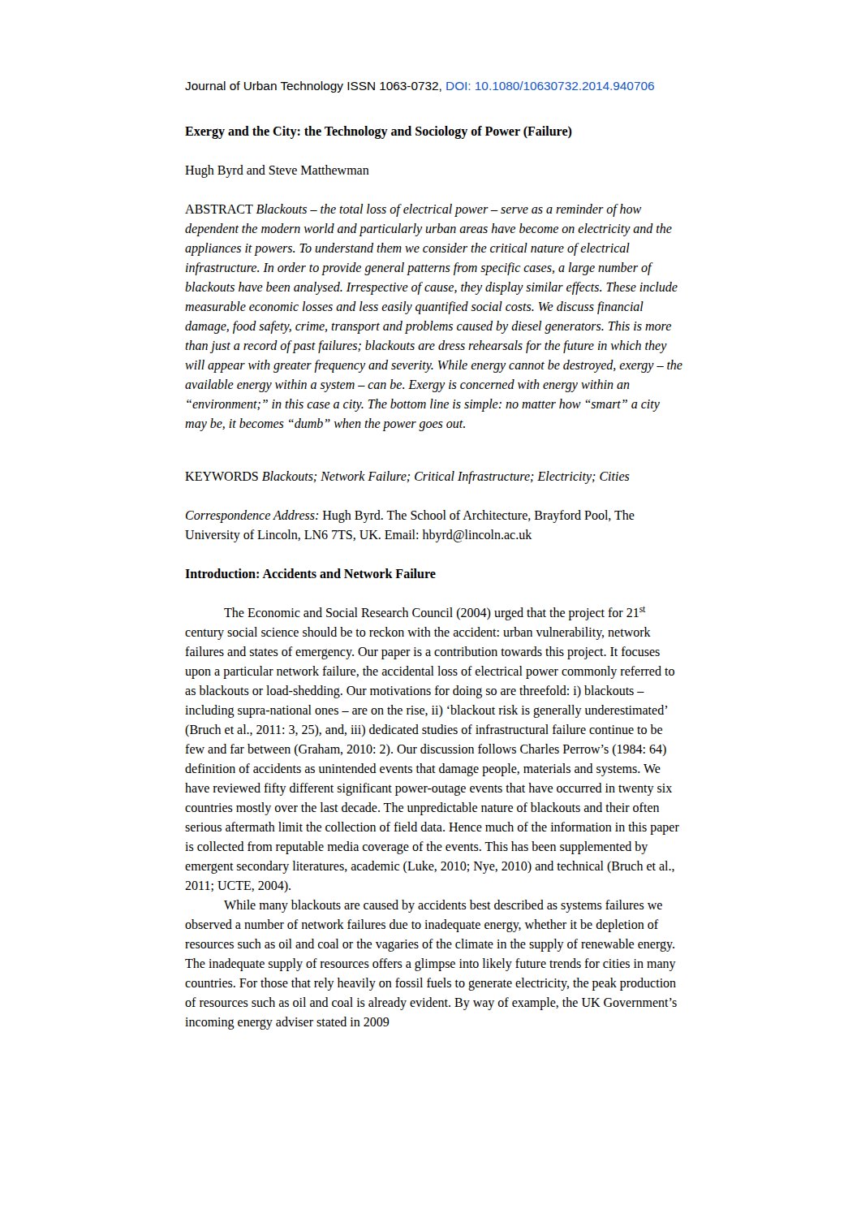Journal of Urban Technology ISSN 1063-0732, DOI: 10.1080/10630732.2014.940706
Exergy and the City: the Technology and Sociology of Power (Failure)
Hugh Byrd and Steve Matthewman
ABSTRACT Blackouts – the total loss of electrical power – serve as a reminder of how dependent the modern world and particularly urban areas have become on electricity and the appliances it powers. To understand them we consider the critical nature of electrical infrastructure. In order to provide general patterns from specific cases, a large number of blackouts have been analysed. Irrespective of cause, they display similar effects. These include measurable economic losses and less easily quantified social costs. We discuss financial damage, food safety, crime, transport and problems caused by diesel generators. This is more than just a record of past failures; blackouts are dress rehearsals for the future in which they will appear with greater frequency and severity. While energy cannot be destroyed, exergy – the available energy within a system – can be. Exergy is concerned with energy within an “environment;” in this case a city. The bottom line is simple: no matter how “smart” a city may be, it becomes “dumb” when the power goes out.
KEYWORDS Blackouts; Network Failure; Critical Infrastructure; Electricity; Cities
Correspondence Address: Hugh Byrd. The School of Architecture, Brayford Pool, The University of Lincoln, LN6 7TS, UK. Email: hbyrd@lincoln.ac.uk
Introduction: Accidents and Network Failure
The Economic and Social Research Council (2004) urged that the project for 21st century social science should be to reckon with the accident: urban vulnerability, network failures and states of emergency. Our paper is a contribution towards this project. It focuses upon a particular network failure, the accidental loss of electrical power commonly referred to as blackouts or load-shedding. Our motivations for doing so are threefold: i) blackouts – including supra-national ones – are on the rise, ii) ‘blackout risk is generally underestimated’ (Bruch et al., 2011: 3, 25), and, iii) dedicated studies of infrastructural failure continue to be few and far between (Graham, 2010: 2). Our discussion follows Charles Perrow’s (1984: 64) definition of accidents as unintended events that damage people, materials and systems. We have reviewed fifty different significant power-outage events that have occurred in twenty six countries mostly over the last decade. The unpredictable nature of blackouts and their often serious aftermath limit the collection of field data. Hence much of the information in this paper is collected from reputable media coverage of the events. This has been supplemented by emergent secondary literatures, academic (Luke, 2010; Nye, 2010) and technical (Bruch et al., 2011; UCTE, 2004).
While many blackouts are caused by accidents best described as systems failures we observed a number of network failures due to inadequate energy, whether it be depletion of resources such as oil and coal or the vagaries of the climate in the supply of renewable energy. The inadequate supply of resources offers a glimpse into likely future trends for cities in many countries. For those that rely heavily on fossil fuels to generate electricity, the peak production of resources such as oil and coal is already evident. By way of example, the UK Government’s incoming energy adviser stated in 2009